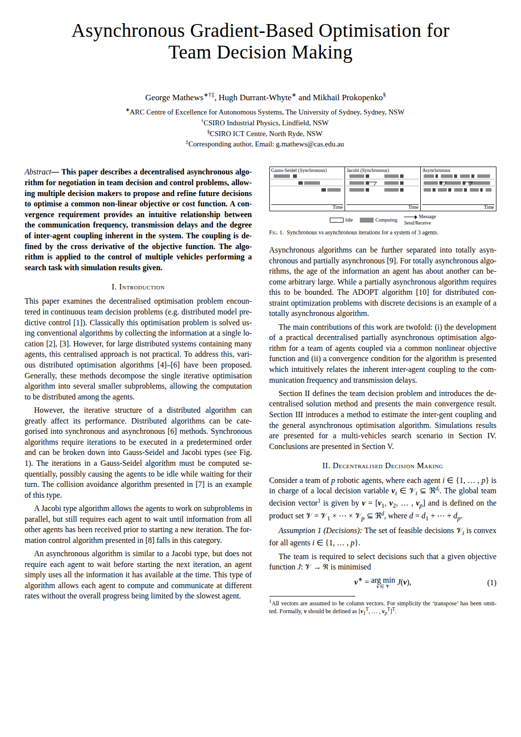Asynchronous Gradient-Based Optimisation for
Team Decision Making
George Mathews∗†‡, Hugh Durrant-Whyte∗ and Mikhail Prokopenko§
∗ARC Centre of Excellence for Autonomous Systems, The University of Sydney, Sydney, NSW
†CSIRO Industrial Physics, Lindfield, NSW
§CSIRO ICT Centre, North Ryde, NSW
‡Corresponding author, Email: g.mathews@cas.edu.au
Abstract— This paper describes a decentralised asynchronous algorithm for negotiation in team decision and control problems, allowing multiple decision makers to propose and refine future decisions to optimise a common non-linear objective or cost function. A convergence requirement provides an intuitive relationship between the communication frequency, transmission delays and the degree of inter-agent coupling inherent in the system. The coupling is defined by the cross derivative of the objective function. The algorithm is applied to the control of multiple vehicles performing a search task with simulation results given.
I. Introduction
This paper examines the decentralised optimisation problem encountered in continuous team decision problems (e.g. distributed model predictive control [1]). Classically this optimisation problem is solved using conventional algorithms by collecting the information at a single location [2], [3]. However, for large distributed systems containing many agents, this centralised approach is not practical. To address this, various distributed optimisation algorithms [4]–[6] have been proposed. Generally, these methods decompose the single iterative optimisation algorithm into several smaller subproblems, allowing the computation to be distributed among the agents.
However, the iterative structure of a distributed algorithm can greatly affect its performance. Distributed algorithms can be categorised into synchronous and asynchronous [6] methods. Synchronous algorithms require iterations to be executed in a predetermined order and can be broken down into Gauss-Seidel and Jacobi types (see Fig. 1). The iterations in a Gauss-Seidel algorithm must be computed sequentially, possibly causing the agents to be idle while waiting for their turn. The collision avoidance algorithm presented in [7] is an example of this type.
A Jacobi type algorithm allows the agents to work on subproblems in parallel, but still requires each agent to wait until information from all other agents has been received prior to starting a new iteration. The formation control algorithm presented in [8] falls in this category.
An asynchronous algorithm is similar to a Jacobi type, but does not require each agent to wait before starting the next iteration, an agent simply uses all the information it has available at the time. This type of algorithm allows each agent to compute and communicate at different rates without the overall progress being limited by the slowest agent.
Gauss-Seidel (Synchronous)
Time
Jacobi (Synchronous)
Time
Asynchronous
Time
Idle Computing Message
Send/Receive
Fig. 1. Synchronous vs asynchronous iterations for a system of 3 agents.
Asynchronous algorithms can be further separated into totally asynchronous and partially asynchronous [9]. For totally asynchronous algorithms, the age of the information an agent has about another can become arbitrary large. While a partially asynchronous algorithm requires this to be bounded. The ADOPT algorithm [10] for distributed constraint optimization problems with discrete decisions is an example of a totally asynchronous algorithm.
The main contributions of this work are twofold: (i) the development of a practical decentralised partially asynchronous optimisation algorithm for a team of agents coupled via a common nonlinear objective function and (ii) a convergence condition for the algorithm is presented which intuitively relates the inherent inter-agent coupling to the communication frequency and transmission delays.
Section II defines the team decision problem and introduces the decentralised solution method and presents the main convergence result. Section III introduces a method to estimate the inter-gent coupling and the general asynchronous optimisation algorithm. Simulations results are presented for a multi-vehicles search scenario in Section IV. Conclusions are presented in Section V.
II. Decentralised Decision Making
Consider a team of p robotic agents, where each agent i ∈ {1, … , p} is in charge of a local decision variable vi ∈ 𝒱i ⊆ ℜdi. The global team decision vector1 is given by v = [v1, v2, … , vp] and is defined on the product set 𝒱 = 𝒱1 × ⋯ × 𝒱p ⊆ ℜd, where d = d1 + ⋯ + dp.
Assumption 1 (Decisions): The set of feasible decisions 𝒱i is convex for all agents i ∈ {1, … , p}.
The team is required to select decisions such that a given objective function J: 𝒱 → ℜ is minimised
v∗ = arg min v ∈ 𝒱 J(v), (1)
1All vectors are assumed to be column vectors. For simplicity the ‘transpose’ has been omitted. Formally, v should be defined as [v1T, … , vpT]T.